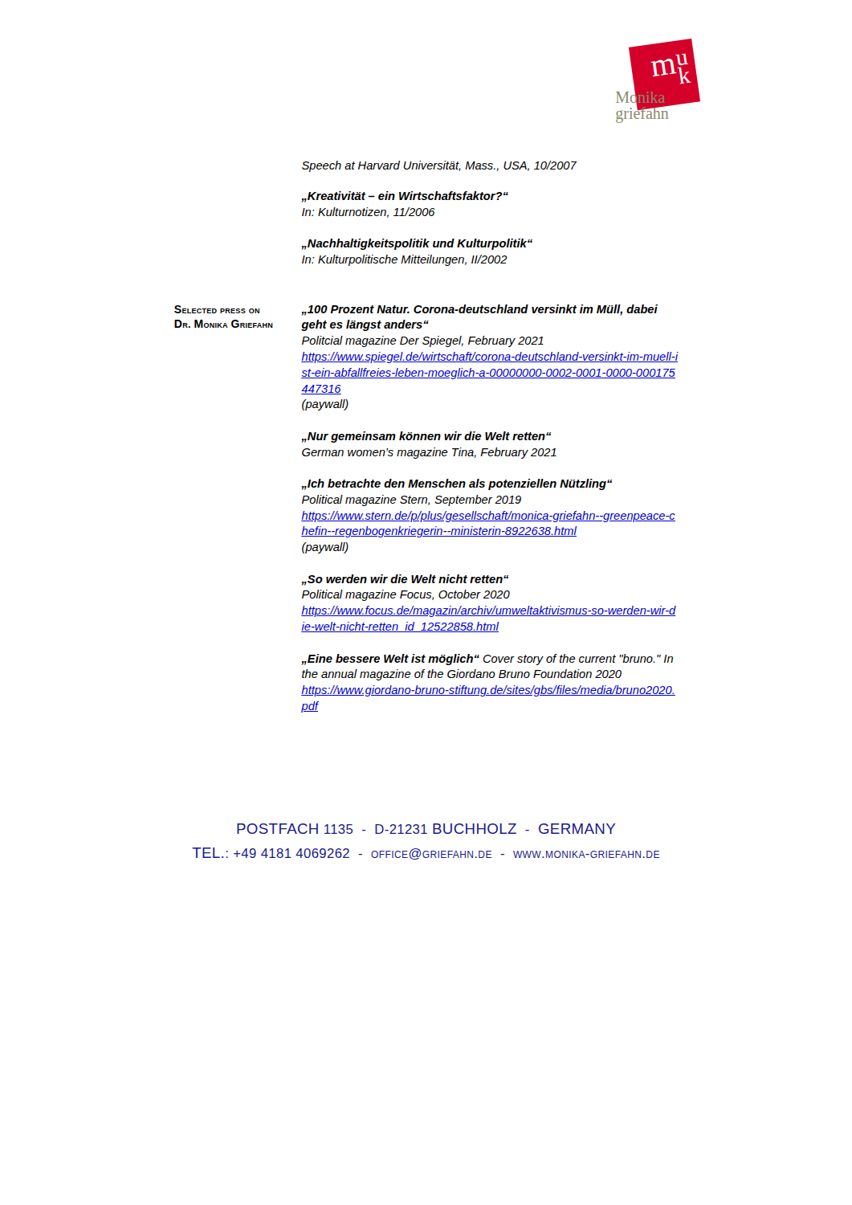muk
Monika griefahn
Speech at Harvard Universität, Mass., USA, 10/2007
„Kreativität – ein Wirtschaftsfaktor?“
In: Kulturnotizen, 11/2006
„Nachhaltigkeitspolitik und Kulturpolitik“
In: Kulturpolitische Mitteilungen, II/2002
Selected press on
Dr. Monika Griefahn
„100 Prozent Natur. Corona-deutschland versinkt im Müll, dabei geht es längst anders“
Politcial magazine Der Spiegel, February 2021
https://www.spiegel.de/wirtschaft/corona-deutschland-versinkt-im-muell-ist-ein-abfallfreies-leben-moeglich-a-00000000-0002-0001-0000-000175447316
(paywall)
„Nur gemeinsam können wir die Welt retten“
German women’s magazine Tina, February 2021
„Ich betrachte den Menschen als potenziellen Nützling“
Political magazine Stern, September 2019
https://www.stern.de/p/plus/gesellschaft/monica-griefahn--greenpeace-chefin--regenbogenkriegerin--ministerin-8922638.html
(paywall)
„So werden wir die Welt nicht retten“
Political magazine Focus, October 2020
https://www.focus.de/magazin/archiv/umweltaktivismus-so-werden-wir-die-welt-nicht-retten_id_12522858.html
„Eine bessere Welt ist möglich“ Cover story of the current "bruno." In the annual magazine of the Giordano Bruno Foundation 2020
https://www.giordano-bruno-stiftung.de/sites/gbs/files/media/bruno2020.pdf
Postfach 1135 - D-21231 Buchholz - Germany
Tel.: +49 4181 4069262 - office@griefahn.de - www.monika-griefahn.de